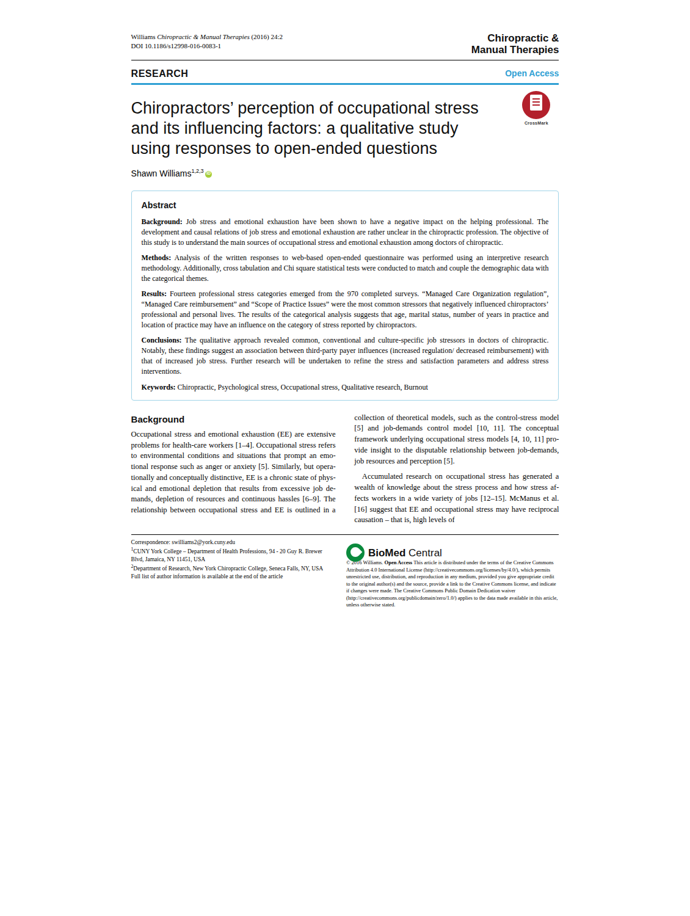Williams Chiropractic & Manual Therapies (2016) 24:2
DOI 10.1186/s12998-016-0083-1
Chiropractic &
Manual Therapies
RESEARCH
Open Access
CrossMark
Chiropractors’ perception of occupational stress and its influencing factors: a qualitative study using responses to open-ended questions
Shawn Williams1,2,3
Abstract
Background: Job stress and emotional exhaustion have been shown to have a negative impact on the helping professional. The development and causal relations of job stress and emotional exhaustion are rather unclear in the chiropractic profession. The objective of this study is to understand the main sources of occupational stress and emotional exhaustion among doctors of chiropractic.
Methods: Analysis of the written responses to web-based open-ended questionnaire was performed using an interpretive research methodology. Additionally, cross tabulation and Chi square statistical tests were conducted to match and couple the demographic data with the categorical themes.
Results: Fourteen professional stress categories emerged from the 970 completed surveys. “Managed Care Organization regulation”, “Managed Care reimbursement” and “Scope of Practice Issues” were the most common stressors that negatively influenced chiropractors’ professional and personal lives. The results of the categorical analysis suggests that age, marital status, number of years in practice and location of practice may have an influence on the category of stress reported by chiropractors.
Conclusions: The qualitative approach revealed common, conventional and culture-specific job stressors in doctors of chiropractic. Notably, these findings suggest an association between third-party payer influences (increased regulation/ decreased reimbursement) with that of increased job stress. Further research will be undertaken to refine the stress and satisfaction parameters and address stress interventions.
Keywords: Chiropractic, Psychological stress, Occupational stress, Qualitative research, Burnout
Background
Occupational stress and emotional exhaustion (EE) are extensive problems for health-care workers [1–4]. Occupational stress refers to environmental conditions and situations that prompt an emotional response such as anger or anxiety [5]. Similarly, but operationally and conceptually distinctive, EE is a chronic state of physical and emotional depletion that results from excessive job demands, depletion of resources and continuous hassles [6–9]. The relationship between occupational stress and EE is outlined in a collection of theoretical models, such as the control-stress model [5] and job-demands control model [10, 11]. The conceptual framework underlying occupational stress models [4, 10, 11] provide insight to the disputable relationship between job-demands, job resources and perception [5].
Accumulated research on occupational stress has generated a wealth of knowledge about the stress process and how stress affects workers in a wide variety of jobs [12–15]. McManus et al. [16] suggest that EE and occupational stress may have reciprocal causation – that is, high levels of
Correspondence: swilliams2@york.cuny.edu
1CUNY York College – Department of Health Professions, 94 - 20 Guy R. Brewer Blvd, Jamaica, NY 11451, USA
2Department of Research, New York Chiropractic College, Seneca Falls, NY, USA
Full list of author information is available at the end of the article
BioMed Central
spacer
© 2016 Williams. Open Access This article is distributed under the terms of the Creative Commons Attribution 4.0 International License (http://creativecommons.org/licenses/by/4.0/), which permits unrestricted use, distribution, and reproduction in any medium, provided you give appropriate credit to the original author(s) and the source, provide a link to the Creative Commons license, and indicate if changes were made. The Creative Commons Public Domain Dedication waiver (http://creativecommons.org/publicdomain/zero/1.0/) applies to the data made available in this article, unless otherwise stated.